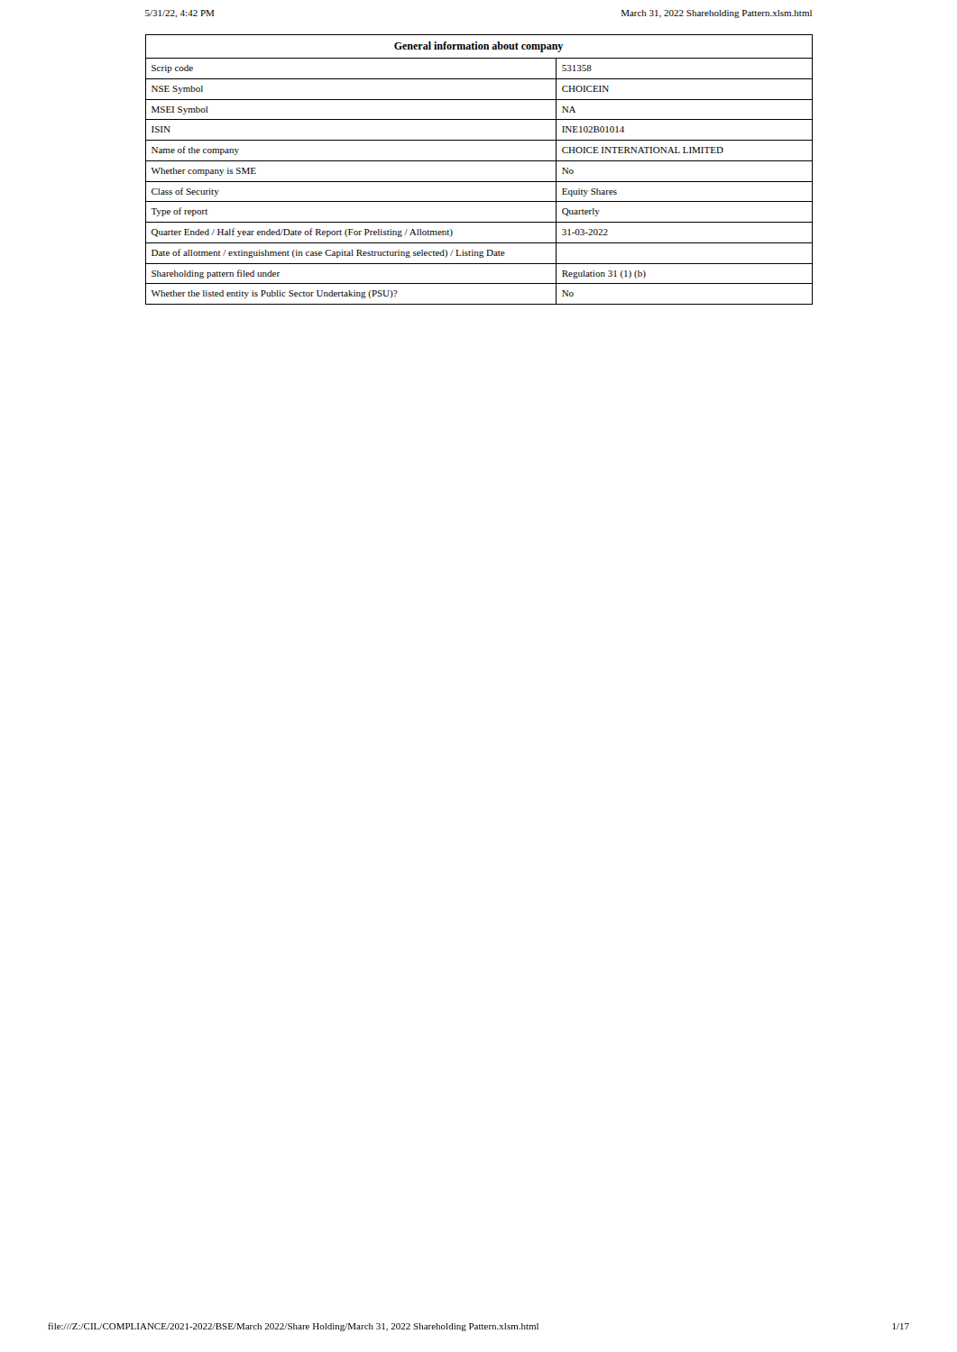5/31/22, 4:42 PM March 31, 2022 Shareholding Pattern.xlsm.html
General information about company
| Scrip code | 531358 |
| NSE Symbol | CHOICEIN |
| MSEI Symbol | NA |
| ISIN | INE102B01014 |
| Name of the company | CHOICE INTERNATIONAL LIMITED |
| Whether company is SME | No |
| Class of Security | Equity Shares |
| Type of report | Quarterly |
| Quarter Ended / Half year ended/Date of Report (For Prelisting / Allotment) | 31-03-2022 |
| Date of allotment / extinguishment (in case Capital Restructuring selected) / Listing Date | |
| Shareholding pattern filed under | Regulation 31 (1) (b) |
| Whether the listed entity is Public Sector Undertaking (PSU)? | No |
file:///Z:/CIL/COMPLIANCE/2021-2022/BSE/March 2022/Share Holding/March 31, 2022 Shareholding Pattern.xlsm.html 1/17